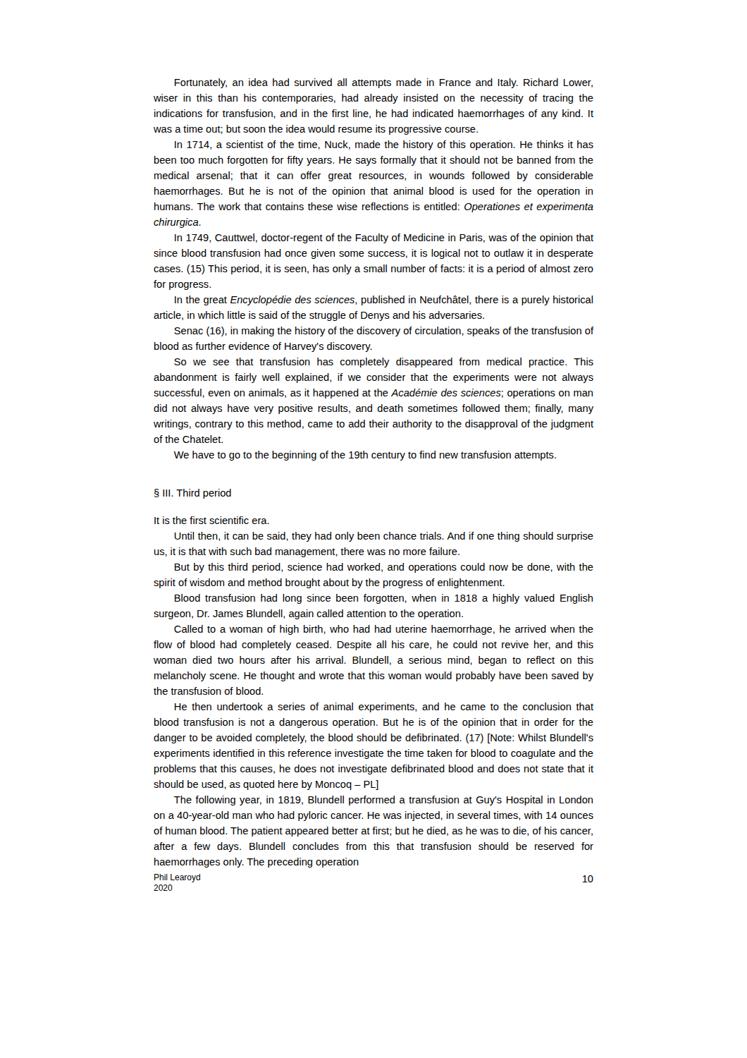Fortunately, an idea had survived all attempts made in France and Italy. Richard Lower, wiser in this than his contemporaries, had already insisted on the necessity of tracing the indications for transfusion, and in the first line, he had indicated haemorrhages of any kind. It was a time out; but soon the idea would resume its progressive course.
In 1714, a scientist of the time, Nuck, made the history of this operation. He thinks it has been too much forgotten for fifty years. He says formally that it should not be banned from the medical arsenal; that it can offer great resources, in wounds followed by considerable haemorrhages. But he is not of the opinion that animal blood is used for the operation in humans. The work that contains these wise reflections is entitled: Operationes et experimenta chirurgica.
In 1749, Cauttwel, doctor-regent of the Faculty of Medicine in Paris, was of the opinion that since blood transfusion had once given some success, it is logical not to outlaw it in desperate cases. (15) This period, it is seen, has only a small number of facts: it is a period of almost zero for progress.
In the great Encyclopédie des sciences, published in Neufchâtel, there is a purely historical article, in which little is said of the struggle of Denys and his adversaries.
Senac (16), in making the history of the discovery of circulation, speaks of the transfusion of blood as further evidence of Harvey's discovery.
So we see that transfusion has completely disappeared from medical practice. This abandonment is fairly well explained, if we consider that the experiments were not always successful, even on animals, as it happened at the Académie des sciences; operations on man did not always have very positive results, and death sometimes followed them; finally, many writings, contrary to this method, came to add their authority to the disapproval of the judgment of the Chatelet.
We have to go to the beginning of the 19th century to find new transfusion attempts.
§ III. Third period
It is the first scientific era.
Until then, it can be said, they had only been chance trials. And if one thing should surprise us, it is that with such bad management, there was no more failure.
But by this third period, science had worked, and operations could now be done, with the spirit of wisdom and method brought about by the progress of enlightenment.
Blood transfusion had long since been forgotten, when in 1818 a highly valued English surgeon, Dr. James Blundell, again called attention to the operation.
Called to a woman of high birth, who had had uterine haemorrhage, he arrived when the flow of blood had completely ceased. Despite all his care, he could not revive her, and this woman died two hours after his arrival. Blundell, a serious mind, began to reflect on this melancholy scene. He thought and wrote that this woman would probably have been saved by the transfusion of blood.
He then undertook a series of animal experiments, and he came to the conclusion that blood transfusion is not a dangerous operation. But he is of the opinion that in order for the danger to be avoided completely, the blood should be defibrinated. (17) [Note: Whilst Blundell's experiments identified in this reference investigate the time taken for blood to coagulate and the problems that this causes, he does not investigate defibrinated blood and does not state that it should be used, as quoted here by Moncoq – PL]
The following year, in 1819, Blundell performed a transfusion at Guy's Hospital in London on a 40-year-old man who had pyloric cancer. He was injected, in several times, with 14 ounces of human blood. The patient appeared better at first; but he died, as he was to die, of his cancer, after a few days. Blundell concludes from this that transfusion should be reserved for haemorrhages only. The preceding operation
Phil Learoyd
2020
10